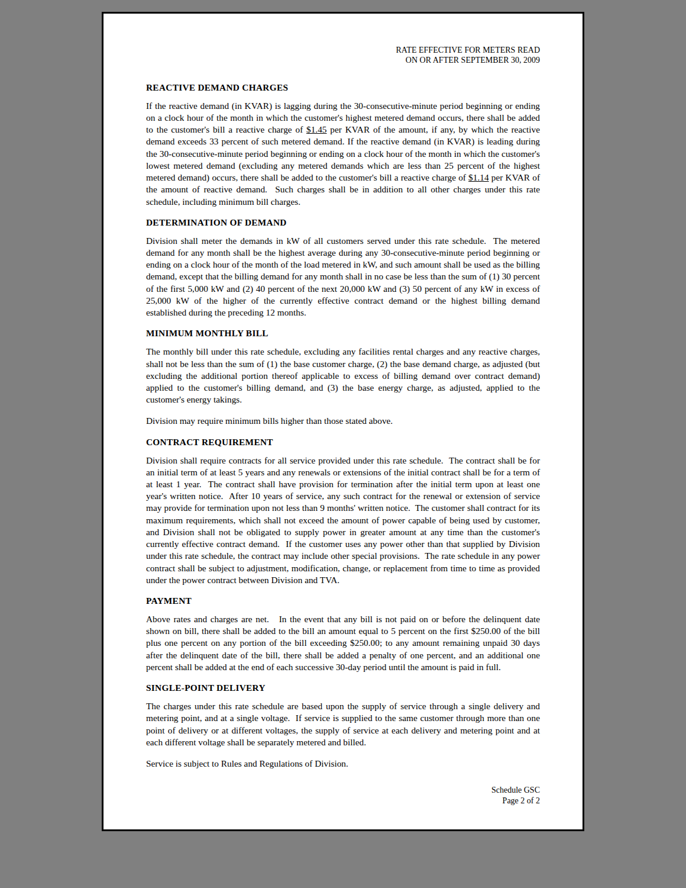RATE EFFECTIVE FOR METERS READ
ON OR AFTER SEPTEMBER 30, 2009
REACTIVE DEMAND CHARGES
If the reactive demand (in KVAR) is lagging during the 30-consecutive-minute period beginning or ending on a clock hour of the month in which the customer's highest metered demand occurs, there shall be added to the customer's bill a reactive charge of $1.45 per KVAR of the amount, if any, by which the reactive demand exceeds 33 percent of such metered demand. If the reactive demand (in KVAR) is leading during the 30-consecutive-minute period beginning or ending on a clock hour of the month in which the customer's lowest metered demand (excluding any metered demands which are less than 25 percent of the highest metered demand) occurs, there shall be added to the customer's bill a reactive charge of $1.14 per KVAR of the amount of reactive demand. Such charges shall be in addition to all other charges under this rate schedule, including minimum bill charges.
DETERMINATION OF DEMAND
Division shall meter the demands in kW of all customers served under this rate schedule. The metered demand for any month shall be the highest average during any 30-consecutive-minute period beginning or ending on a clock hour of the month of the load metered in kW, and such amount shall be used as the billing demand, except that the billing demand for any month shall in no case be less than the sum of (1) 30 percent of the first 5,000 kW and (2) 40 percent of the next 20,000 kW and (3) 50 percent of any kW in excess of 25,000 kW of the higher of the currently effective contract demand or the highest billing demand established during the preceding 12 months.
MINIMUM MONTHLY BILL
The monthly bill under this rate schedule, excluding any facilities rental charges and any reactive charges, shall not be less than the sum of (1) the base customer charge, (2) the base demand charge, as adjusted (but excluding the additional portion thereof applicable to excess of billing demand over contract demand) applied to the customer's billing demand, and (3) the base energy charge, as adjusted, applied to the customer's energy takings.
Division may require minimum bills higher than those stated above.
CONTRACT REQUIREMENT
Division shall require contracts for all service provided under this rate schedule. The contract shall be for an initial term of at least 5 years and any renewals or extensions of the initial contract shall be for a term of at least 1 year. The contract shall have provision for termination after the initial term upon at least one year's written notice. After 10 years of service, any such contract for the renewal or extension of service may provide for termination upon not less than 9 months' written notice. The customer shall contract for its maximum requirements, which shall not exceed the amount of power capable of being used by customer, and Division shall not be obligated to supply power in greater amount at any time than the customer's currently effective contract demand. If the customer uses any power other than that supplied by Division under this rate schedule, the contract may include other special provisions. The rate schedule in any power contract shall be subject to adjustment, modification, change, or replacement from time to time as provided under the power contract between Division and TVA.
PAYMENT
Above rates and charges are net. In the event that any bill is not paid on or before the delinquent date shown on bill, there shall be added to the bill an amount equal to 5 percent on the first $250.00 of the bill plus one percent on any portion of the bill exceeding $250.00; to any amount remaining unpaid 30 days after the delinquent date of the bill, there shall be added a penalty of one percent, and an additional one percent shall be added at the end of each successive 30-day period until the amount is paid in full.
SINGLE-POINT DELIVERY
The charges under this rate schedule are based upon the supply of service through a single delivery and metering point, and at a single voltage. If service is supplied to the same customer through more than one point of delivery or at different voltages, the supply of service at each delivery and metering point and at each different voltage shall be separately metered and billed.
Service is subject to Rules and Regulations of Division.
Schedule GSC
Page 2 of 2